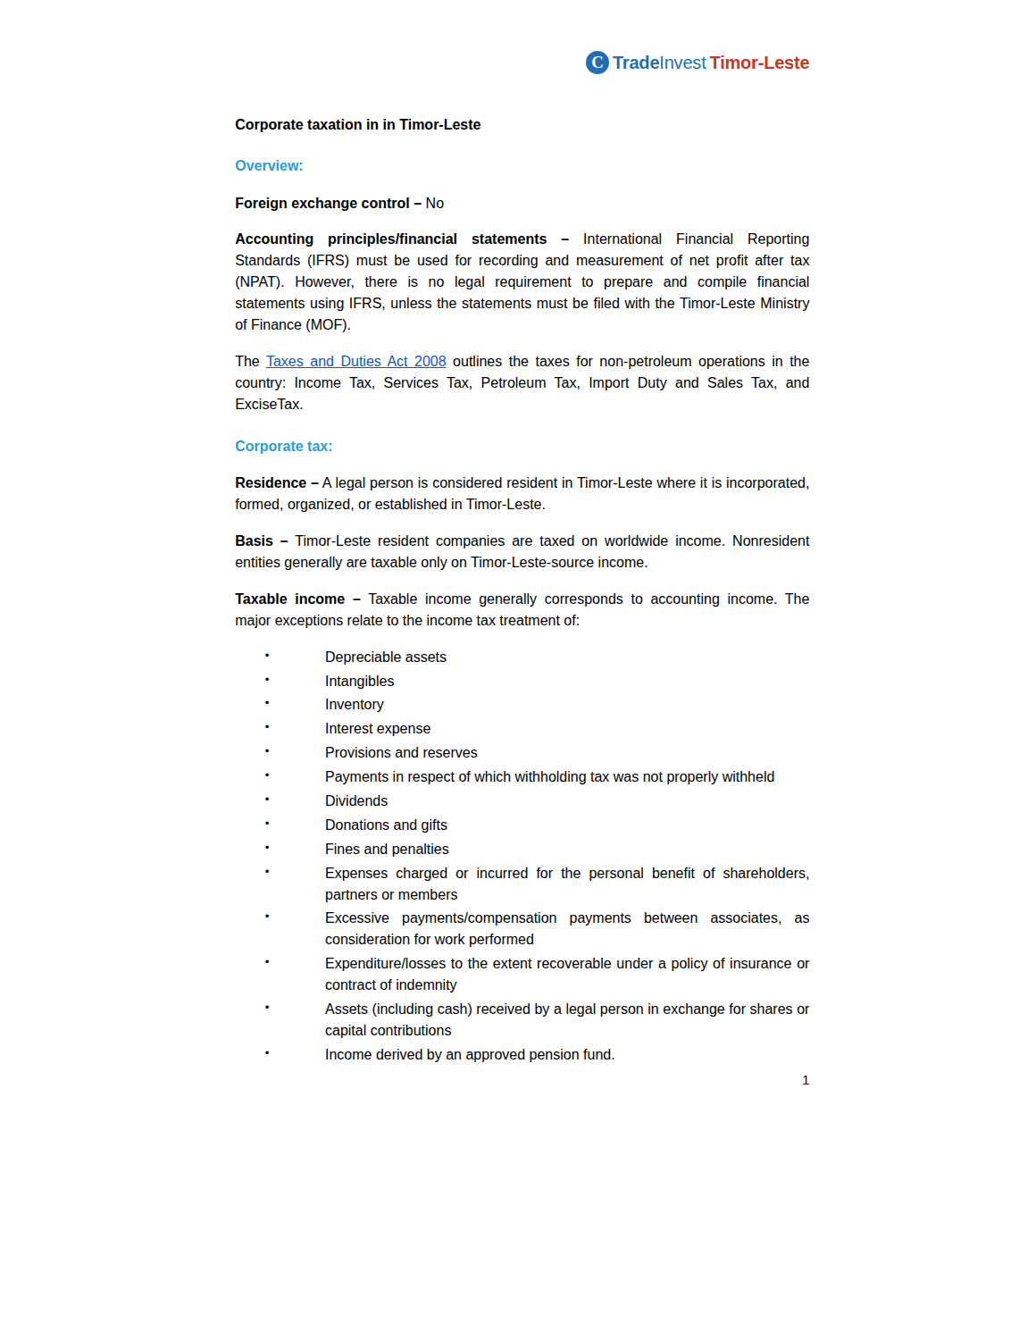CTrade Invest Timor-Leste
Corporate taxation in in Timor-Leste
Overview:
Foreign exchange control – No
Accounting principles/financial statements – International Financial Reporting Standards (IFRS) must be used for recording and measurement of net profit after tax (NPAT). However, there is no legal requirement to prepare and compile financial statements using IFRS, unless the statements must be filed with the Timor-Leste Ministry of Finance (MOF).
The Taxes and Duties Act 2008 outlines the taxes for non-petroleum operations in the country: Income Tax, Services Tax, Petroleum Tax, Import Duty and Sales Tax, and ExciseTax.
Corporate tax:
Residence – A legal person is considered resident in Timor-Leste where it is incorporated, formed, organized, or established in Timor-Leste.
Basis – Timor-Leste resident companies are taxed on worldwide income. Nonresident entities generally are taxable only on Timor-Leste-source income.
Taxable income – Taxable income generally corresponds to accounting income. The major exceptions relate to the income tax treatment of:
Depreciable assets
Intangibles
Inventory
Interest expense
Provisions and reserves
Payments in respect of which withholding tax was not properly withheld
Dividends
Donations and gifts
Fines and penalties
Expenses charged or incurred for the personal benefit of shareholders, partners or members
Excessive payments/compensation payments between associates, as consideration for work performed
Expenditure/losses to the extent recoverable under a policy of insurance or contract of indemnity
Assets (including cash) received by a legal person in exchange for shares or capital contributions
Income derived by an approved pension fund.
1